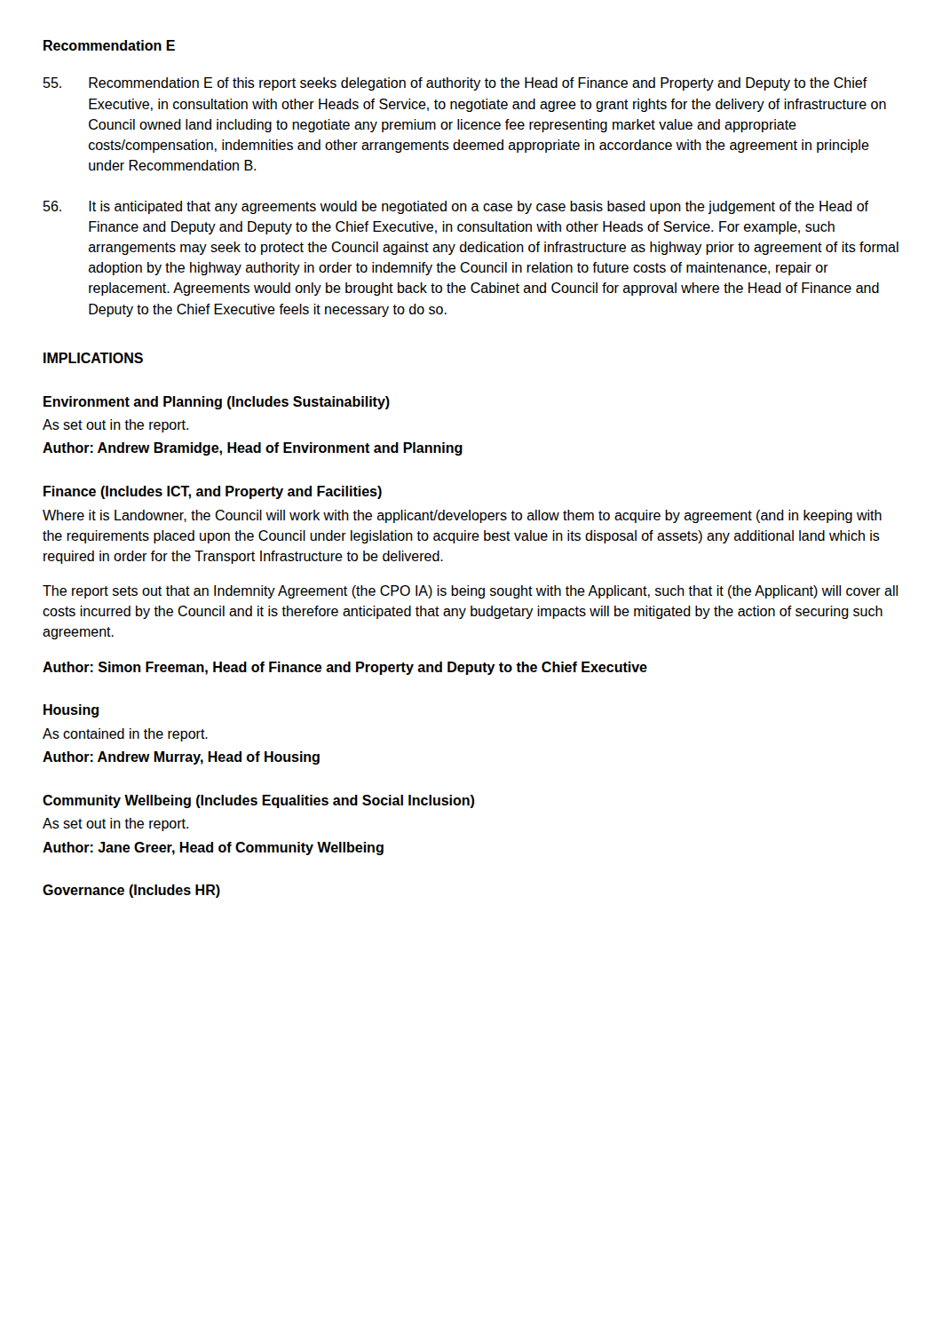Recommendation E
55. Recommendation E of this report seeks delegation of authority to the Head of Finance and Property and Deputy to the Chief Executive, in consultation with other Heads of Service, to negotiate and agree to grant rights for the delivery of infrastructure on Council owned land including to negotiate any premium or licence fee representing market value and appropriate costs/compensation, indemnities and other arrangements deemed appropriate in accordance with the agreement in principle under Recommendation B.
56. It is anticipated that any agreements would be negotiated on a case by case basis based upon the judgement of the Head of Finance and Deputy and Deputy to the Chief Executive, in consultation with other Heads of Service. For example, such arrangements may seek to protect the Council against any dedication of infrastructure as highway prior to agreement of its formal adoption by the highway authority in order to indemnify the Council in relation to future costs of maintenance, repair or replacement. Agreements would only be brought back to the Cabinet and Council for approval where the Head of Finance and Deputy to the Chief Executive feels it necessary to do so.
IMPLICATIONS
Environment and Planning (Includes Sustainability)
As set out in the report.
Author: Andrew Bramidge, Head of Environment and Planning
Finance (Includes ICT, and Property and Facilities)
Where it is Landowner, the Council will work with the applicant/developers to allow them to acquire by agreement (and in keeping with the requirements placed upon the Council under legislation to acquire best value in its disposal of assets) any additional land which is required in order for the Transport Infrastructure to be delivered.
The report sets out that an Indemnity Agreement (the CPO IA) is being sought with the Applicant, such that it (the Applicant) will cover all costs incurred by the Council and it is therefore anticipated that any budgetary impacts will be mitigated by the action of securing such agreement.
Author: Simon Freeman, Head of Finance and Property and Deputy to the Chief Executive
Housing
As contained in the report.
Author: Andrew Murray, Head of Housing
Community Wellbeing (Includes Equalities and Social Inclusion)
As set out in the report.
Author: Jane Greer, Head of Community Wellbeing
Governance (Includes HR)